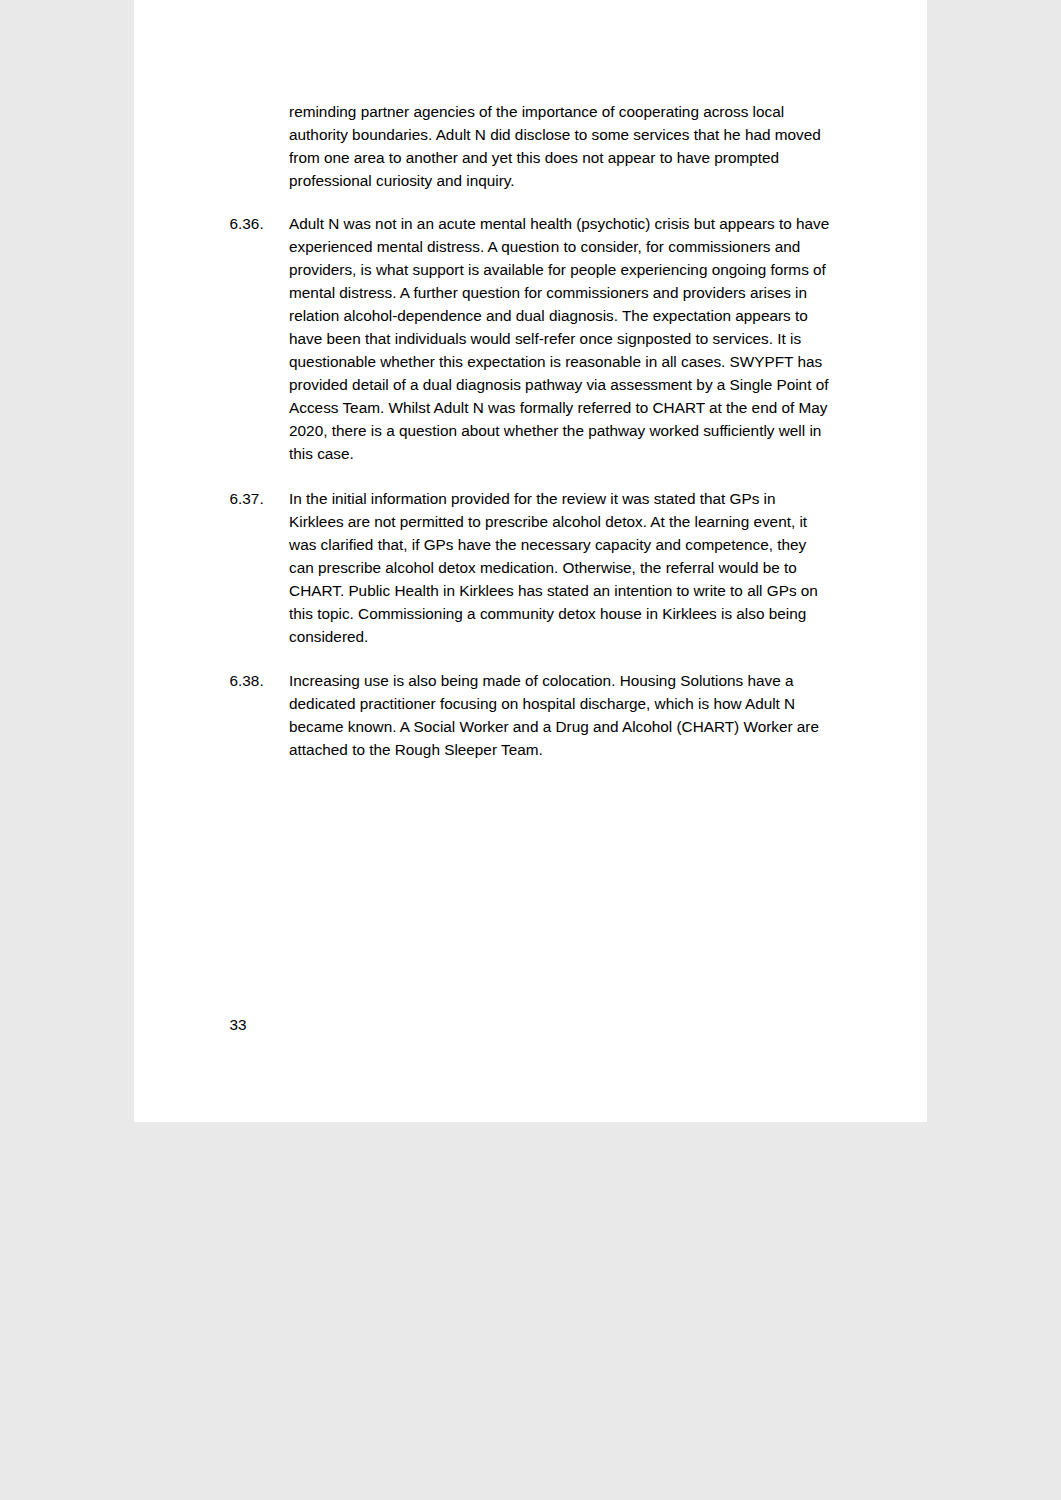reminding partner agencies of the importance of cooperating across local authority boundaries. Adult N did disclose to some services that he had moved from one area to another and yet this does not appear to have prompted professional curiosity and inquiry.
6.36.
Adult N was not in an acute mental health (psychotic) crisis but appears to have experienced mental distress. A question to consider, for commissioners and providers, is what support is available for people experiencing ongoing forms of mental distress. A further question for commissioners and providers arises in relation alcohol-dependence and dual diagnosis. The expectation appears to have been that individuals would self-refer once signposted to services. It is questionable whether this expectation is reasonable in all cases. SWYPFT has provided detail of a dual diagnosis pathway via assessment by a Single Point of Access Team. Whilst Adult N was formally referred to CHART at the end of May 2020, there is a question about whether the pathway worked sufficiently well in this case.
6.37.
In the initial information provided for the review it was stated that GPs in Kirklees are not permitted to prescribe alcohol detox. At the learning event, it was clarified that, if GPs have the necessary capacity and competence, they can prescribe alcohol detox medication. Otherwise, the referral would be to CHART. Public Health in Kirklees has stated an intention to write to all GPs on this topic. Commissioning a community detox house in Kirklees is also being considered.
6.38.
Increasing use is also being made of colocation. Housing Solutions have a dedicated practitioner focusing on hospital discharge, which is how Adult N became known. A Social Worker and a Drug and Alcohol (CHART) Worker are attached to the Rough Sleeper Team.
33